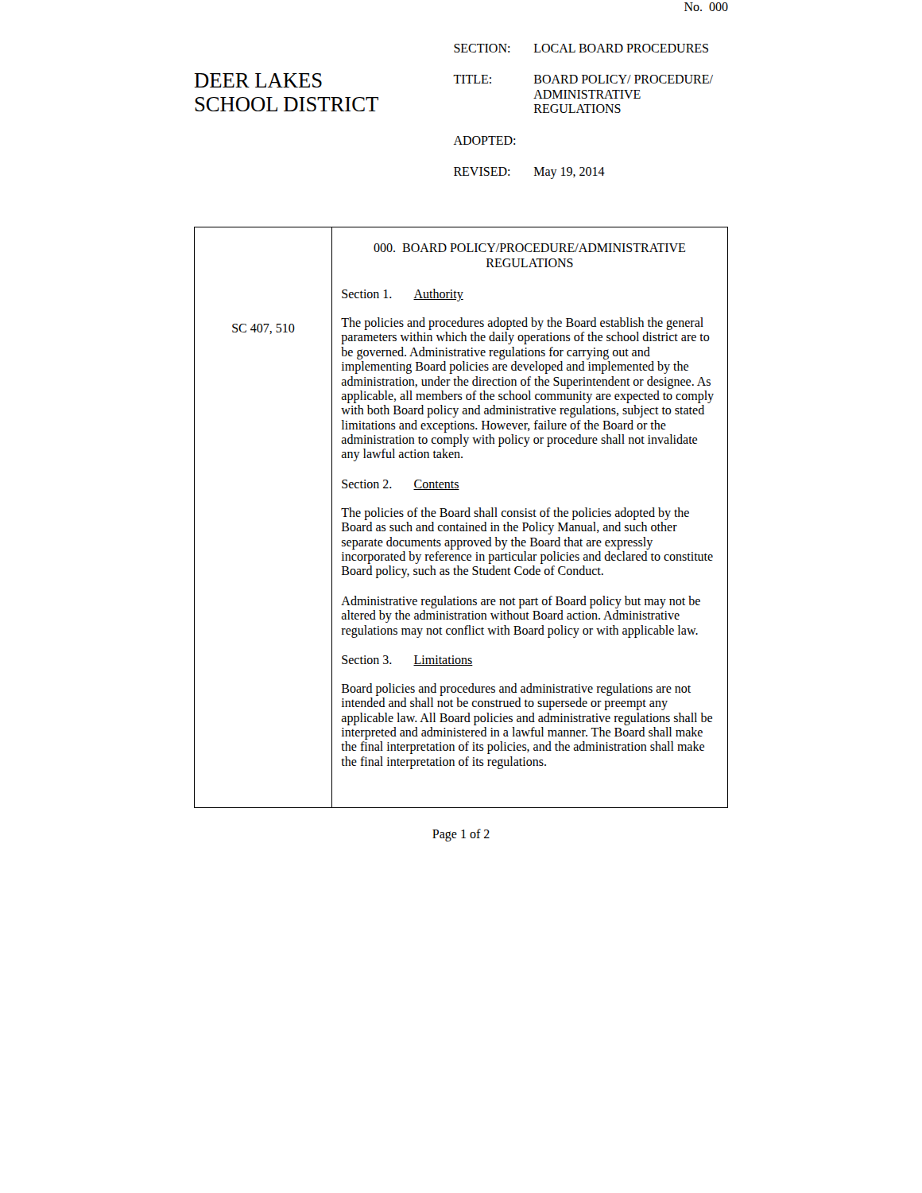No. 000
DEER LAKES
SCHOOL DISTRICT
| SECTION: | LOCAL BOARD PROCEDURES |
| TITLE: | BOARD POLICY/ PROCEDURE/ ADMINISTRATIVE REGULATIONS |
| ADOPTED: | |
| REVISED: | May 19, 2014 |
| SC 407, 510 | 000. BOARD POLICY/PROCEDURE/ADMINISTRATIVE REGULATIONS Section 1. Authority The policies and procedures adopted by the Board establish the general parameters within which the daily operations of the school district are to be governed. Administrative regulations for carrying out and implementing Board policies are developed and implemented by the administration, under the direction of the Superintendent or designee. As applicable, all members of the school community are expected to comply with both Board policy and administrative regulations, subject to stated limitations and exceptions. However, failure of the Board or the administration to comply with policy or procedure shall not invalidate any lawful action taken. Section 2. Contents The policies of the Board shall consist of the policies adopted by the Board as such and contained in the Policy Manual, and such other separate documents approved by the Board that are expressly incorporated by reference in particular policies and declared to constitute Board policy, such as the Student Code of Conduct. Administrative regulations are not part of Board policy but may not be altered by the administration without Board action. Administrative regulations may not conflict with Board policy or with applicable law. Section 3. Limitations Board policies and procedures and administrative regulations are not intended and shall not be construed to supersede or preempt any applicable law. All Board policies and administrative regulations shall be interpreted and administered in a lawful manner. The Board shall make the final interpretation of its policies, and the administration shall make the final interpretation of its regulations. |
Page 1 of 2